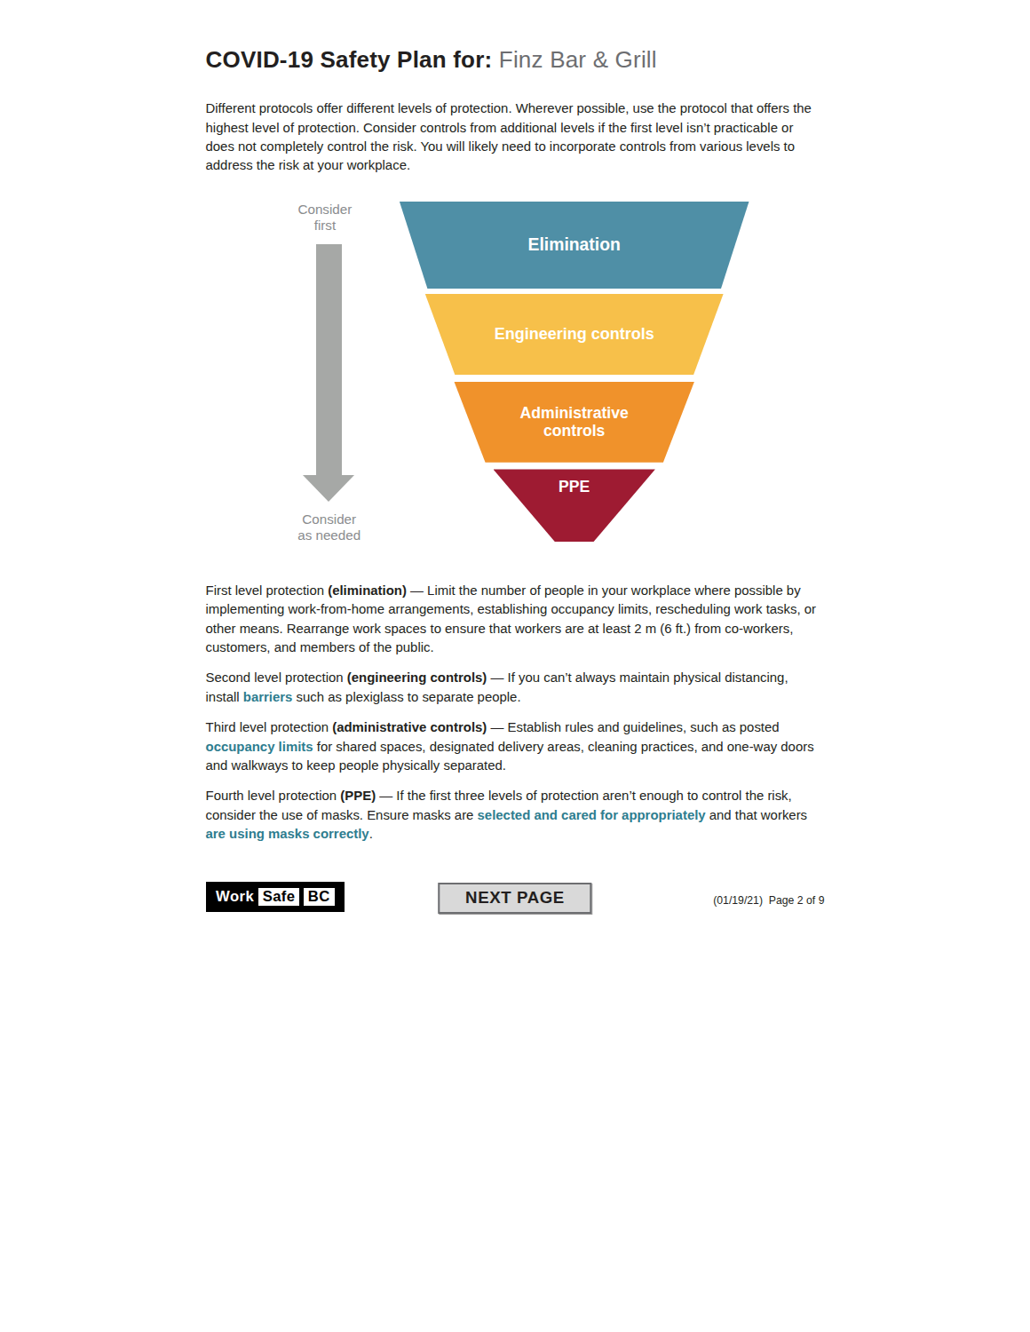COVID-19 Safety Plan for: Finz Bar & Grill
Different protocols offer different levels of protection. Wherever possible, use the protocol that offers the highest level of protection. Consider controls from additional levels if the first level isn’t practicable or does not completely control the risk. You will likely need to incorporate controls from various levels to address the risk at your workplace.
Consider
first
Consider
as needed
Elimination
Engineering controls
Administrative
controls
PPE
First level protection (elimination) — Limit the number of people in your workplace where possible by implementing work-from-home arrangements, establishing occupancy limits, rescheduling work tasks, or other means. Rearrange work spaces to ensure that workers are at least 2 m (6 ft.) from co-workers, customers, and members of the public.
Second level protection (engineering controls) — If you can’t always maintain physical distancing, install barriers such as plexiglass to separate people.
Third level protection (administrative controls) — Establish rules and guidelines, such as posted occupancy limits for shared spaces, designated delivery areas, cleaning practices, and one-way doors and walkways to keep people physically separated.
Fourth level protection (PPE) — If the first three levels of protection aren’t enough to control the risk, consider the use of masks. Ensure masks are selected and cared for appropriately and that workers are using masks correctly.
Work Safe BC
NEXT PAGE
(01/19/21) Page 2 of 9